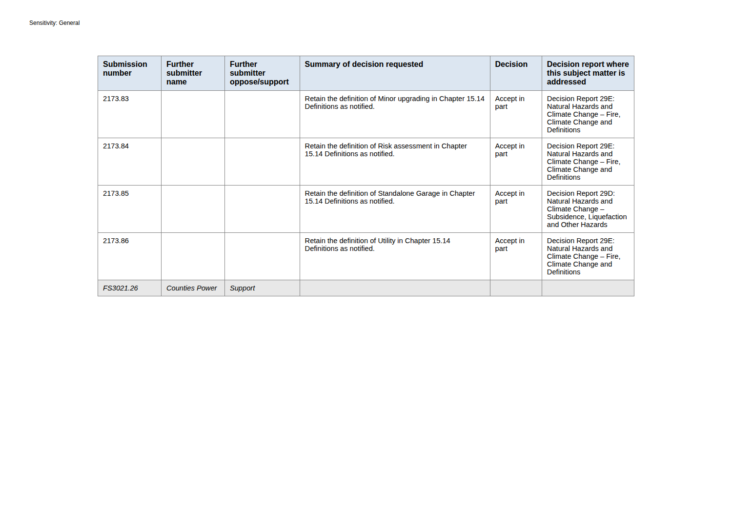Sensitivity: General
| Submission number | Further submitter name | Further submitter oppose/support | Summary of decision requested | Decision | Decision report where this subject matter is addressed |
| --- | --- | --- | --- | --- | --- |
| 2173.83 | | | Retain the definition of Minor upgrading in Chapter 15.14 Definitions as notified. | Accept in part | Decision Report 29E: Natural Hazards and Climate Change – Fire, Climate Change and Definitions |
| 2173.84 | | | Retain the definition of Risk assessment in Chapter 15.14 Definitions as notified. | Accept in part | Decision Report 29E: Natural Hazards and Climate Change – Fire, Climate Change and Definitions |
| 2173.85 | | | Retain the definition of Standalone Garage in Chapter 15.14 Definitions as notified. | Accept in part | Decision Report 29D: Natural Hazards and Climate Change – Subsidence, Liquefaction and Other Hazards |
| 2173.86 | | | Retain the definition of Utility in Chapter 15.14 Definitions as notified. | Accept in part | Decision Report 29E: Natural Hazards and Climate Change – Fire, Climate Change and Definitions |
| FS3021.26 | Counties Power | Support | | | |